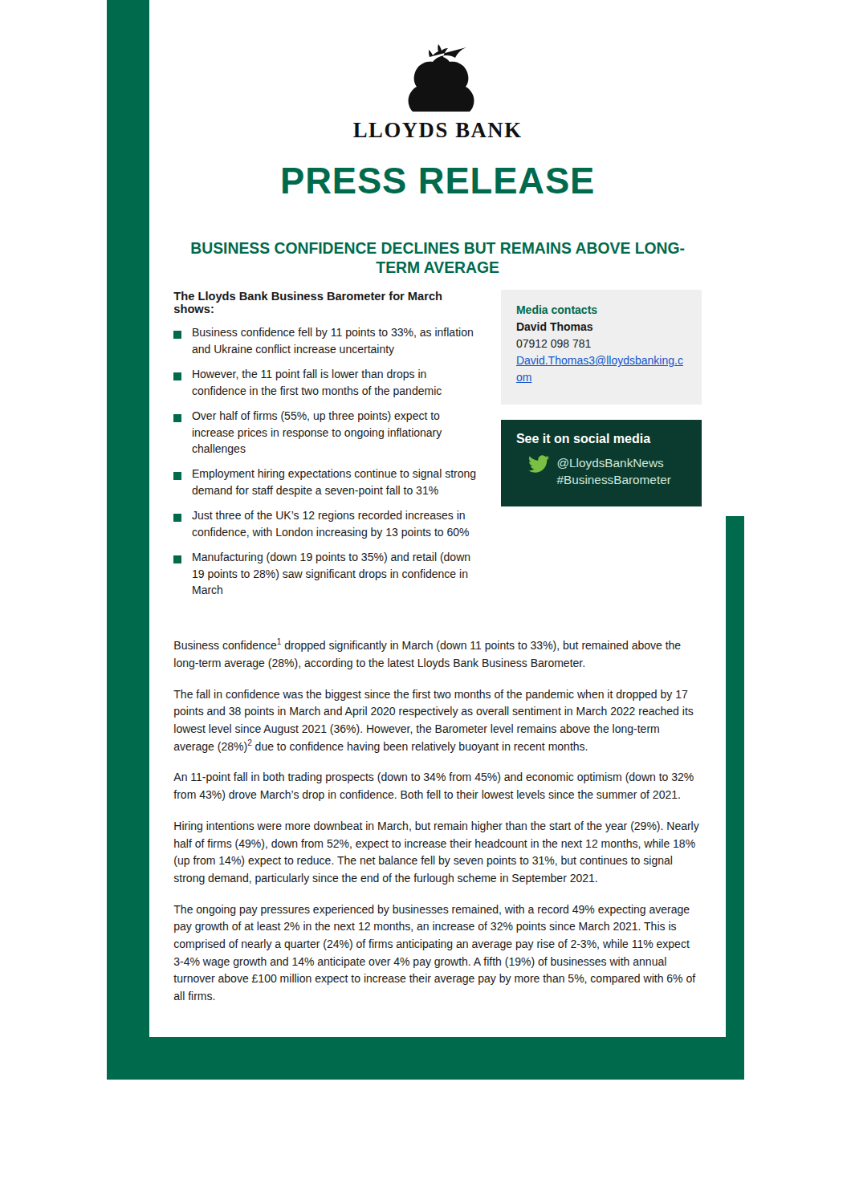LLOYDS BANK
PRESS RELEASE
Business confidence declines but remains above long-term average
The Lloyds Bank Business Barometer for March shows:
Business confidence fell by 11 points to 33%, as inflation and Ukraine conflict increase uncertainty
However, the 11 point fall is lower than drops in confidence in the first two months of the pandemic
Over half of firms (55%, up three points) expect to increase prices in response to ongoing inflationary challenges
Employment hiring expectations continue to signal strong demand for staff despite a seven-point fall to 31%
Just three of the UK’s 12 regions recorded increases in confidence, with London increasing by 13 points to 60%
Manufacturing (down 19 points to 35%) and retail (down 19 points to 28%) saw significant drops in confidence in March
Media contacts
David Thomas
07912 098 781
David.Thomas3@lloydsbanking.com
See it on social media
@LloydsBankNews
#BusinessBarometer
Business confidence1 dropped significantly in March (down 11 points to 33%), but remained above the long-term average (28%), according to the latest Lloyds Bank Business Barometer.
The fall in confidence was the biggest since the first two months of the pandemic when it dropped by 17 points and 38 points in March and April 2020 respectively as overall sentiment in March 2022 reached its lowest level since August 2021 (36%). However, the Barometer level remains above the long-term average (28%)2 due to confidence having been relatively buoyant in recent months.
An 11-point fall in both trading prospects (down to 34% from 45%) and economic optimism (down to 32% from 43%) drove March’s drop in confidence. Both fell to their lowest levels since the summer of 2021.
Hiring intentions were more downbeat in March, but remain higher than the start of the year (29%). Nearly half of firms (49%), down from 52%, expect to increase their headcount in the next 12 months, while 18% (up from 14%) expect to reduce. The net balance fell by seven points to 31%, but continues to signal strong demand, particularly since the end of the furlough scheme in September 2021.
The ongoing pay pressures experienced by businesses remained, with a record 49% expecting average pay growth of at least 2% in the next 12 months, an increase of 32% points since March 2021. This is comprised of nearly a quarter (24%) of firms anticipating an average pay rise of 2-3%, while 11% expect 3-4% wage growth and 14% anticipate over 4% pay growth. A fifth (19%) of businesses with annual turnover above £100 million expect to increase their average pay by more than 5%, compared with 6% of all firms.